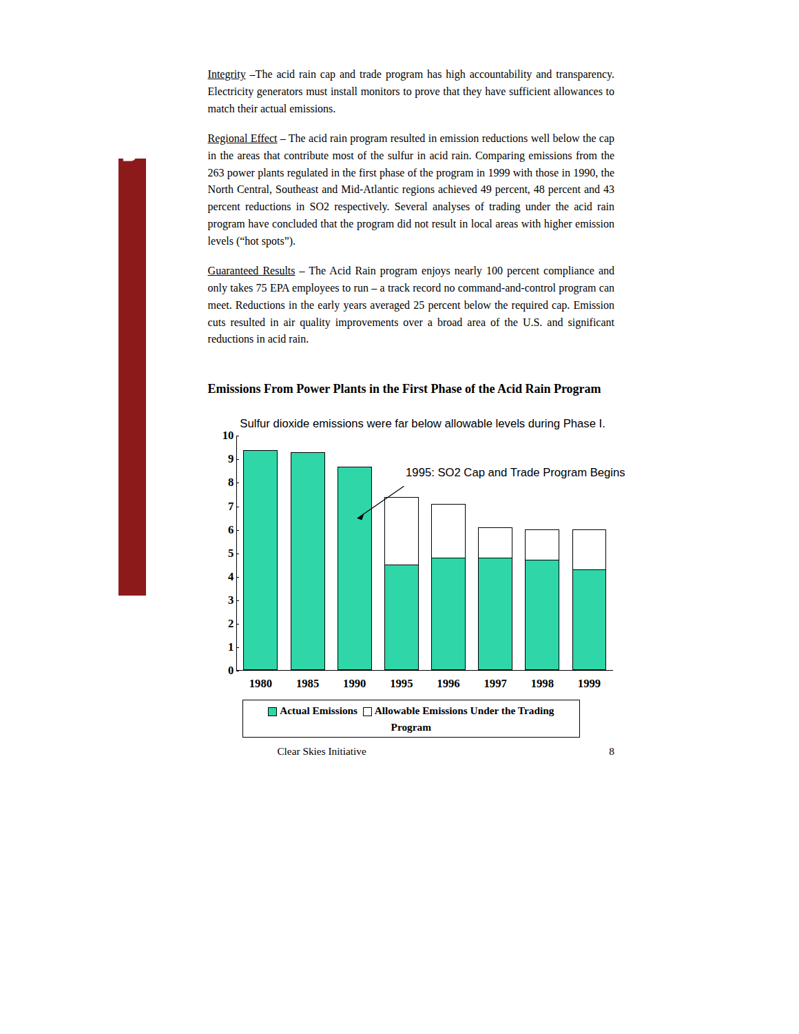US EPA ARCHIVE DOCUMENT
Integrity –The acid rain cap and trade program has high accountability and transparency. Electricity generators must install monitors to prove that they have sufficient allowances to match their actual emissions.
Regional Effect – The acid rain program resulted in emission reductions well below the cap in the areas that contribute most of the sulfur in acid rain. Comparing emissions from the 263 power plants regulated in the first phase of the program in 1999 with those in 1990, the North Central, Southeast and Mid-Atlantic regions achieved 49 percent, 48 percent and 43 percent reductions in SO2 respectively. Several analyses of trading under the acid rain program have concluded that the program did not result in local areas with higher emission levels (“hot spots”).
Guaranteed Results – The Acid Rain program enjoys nearly 100 percent compliance and only takes 75 EPA employees to run – a track record no command-and-control program can meet. Reductions in the early years averaged 25 percent below the required cap. Emission cuts resulted in air quality improvements over a broad area of the U.S. and significant reductions in acid rain.
Emissions From Power Plants in the First Phase of the Acid Rain Program
Sulfur dioxide emissions were far below allowable levels during Phase I.
10
9
8
7
6
5
4
3
2
1
0
1995: SO2 Cap and Trade Program Begins
1980
1985
1990
1995
1996
1997
1998
1999
Actual Emissions Allowable Emissions Under the Trading Program
Clear Skies Initiative
8